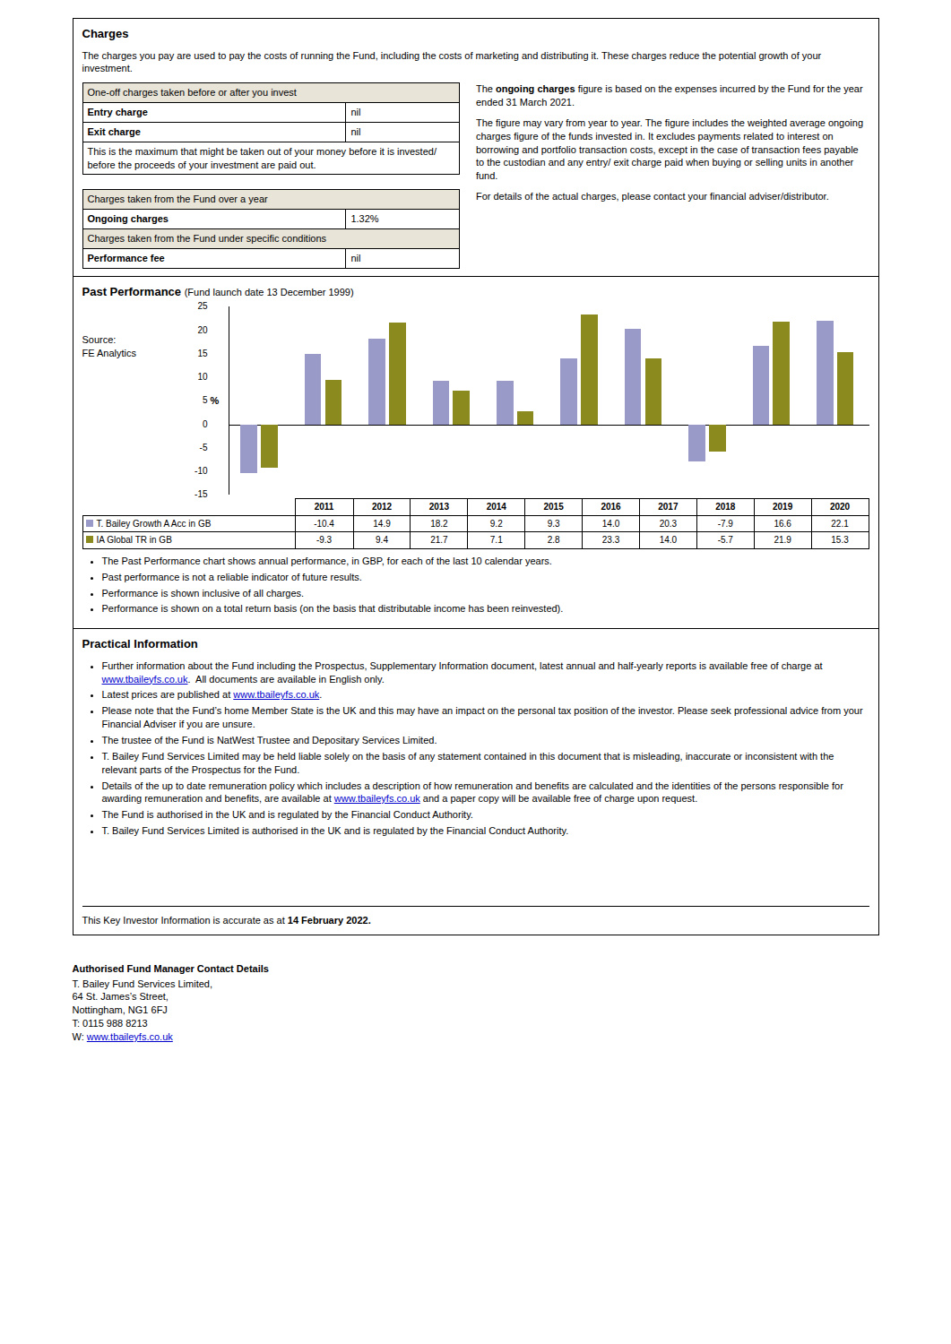Charges
The charges you pay are used to pay the costs of running the Fund, including the costs of marketing and distributing it. These charges reduce the potential growth of your investment.
| One-off charges taken before or after you invest |
| Entry charge | nil |
| Exit charge | nil |
| This is the maximum that might be taken out of your money before it is invested/ before the proceeds of your investment are paid out. |
| Charges taken from the Fund over a year |
| Ongoing charges | 1.32% |
| Charges taken from the Fund under specific conditions |
| Performance fee | nil |
The ongoing charges figure is based on the expenses incurred by the Fund for the year ended 31 March 2021.
The figure may vary from year to year. The figure includes the weighted average ongoing charges figure of the funds invested in. It excludes payments related to interest on borrowing and portfolio transaction costs, except in the case of transaction fees payable to the custodian and any entry/ exit charge paid when buying or selling units in another fund.
For details of the actual charges, please contact your financial adviser/distributor.
Past Performance (Fund launch date 13 December 1999)
Source:
FE Analytics
25
20
15
10
5
0
-5
-10
-15
%
| | 2011 | 2012 | 2013 | 2014 | 2015 | 2016 | 2017 | 2018 | 2019 | 2020 |
| T. Bailey Growth A Acc in GB | -10.4 | 14.9 | 18.2 | 9.2 | 9.3 | 14.0 | 20.3 | -7.9 | 16.6 | 22.1 |
| IA Global TR in GB | -9.3 | 9.4 | 21.7 | 7.1 | 2.8 | 23.3 | 14.0 | -5.7 | 21.9 | 15.3 |
The Past Performance chart shows annual performance, in GBP, for each of the last 10 calendar years.
Past performance is not a reliable indicator of future results.
Performance is shown inclusive of all charges.
Performance is shown on a total return basis (on the basis that distributable income has been reinvested).
Practical Information
Further information about the Fund including the Prospectus, Supplementary Information document, latest annual and half-yearly reports is available free of charge at www.tbaileyfs.co.uk. All documents are available in English only.
Latest prices are published at www.tbaileyfs.co.uk.
Please note that the Fund’s home Member State is the UK and this may have an impact on the personal tax position of the investor. Please seek professional advice from your Financial Adviser if you are unsure.
The trustee of the Fund is NatWest Trustee and Depositary Services Limited.
T. Bailey Fund Services Limited may be held liable solely on the basis of any statement contained in this document that is misleading, inaccurate or inconsistent with the relevant parts of the Prospectus for the Fund.
Details of the up to date remuneration policy which includes a description of how remuneration and benefits are calculated and the identities of the persons responsible for awarding remuneration and benefits, are available at www.tbaileyfs.co.uk and a paper copy will be available free of charge upon request.
The Fund is authorised in the UK and is regulated by the Financial Conduct Authority.
T. Bailey Fund Services Limited is authorised in the UK and is regulated by the Financial Conduct Authority.
This Key Investor Information is accurate as at 14 February 2022.
Authorised Fund Manager Contact Details T. Bailey Fund Services Limited,
64 St. James’s Street,
Nottingham, NG1 6FJ
T: 0115 988 8213
W: www.tbaileyfs.co.uk